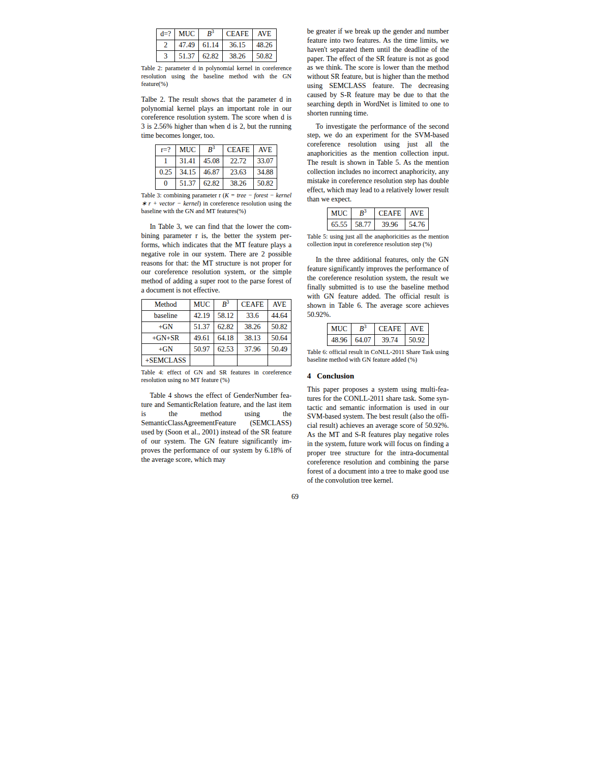| d=? | MUC | B 3 | CEAFE | AVE |
| 2 | 47.49 | 61.14 | 36.15 | 48.26 |
| 3 | 51.37 | 62.82 | 38.26 | 50.82 |
Table 2: parameter d in polynomial kernel in coreference resolution using the baseline method with the GN feature(%)
Talbe 2. The result shows that the parameter d in polynomial kernel plays an important role in our coreference resolution system. The score when d is 3 is 2.56% higher than when d is 2, but the running time becomes longer, too.
| r=? | MUC | B 3 | CEAFE | AVE |
| 1 | 31.41 | 45.08 | 22.72 | 33.07 |
| 0.25 | 34.15 | 46.87 | 23.63 | 34.88 |
| 0 | 51.37 | 62.82 | 38.26 | 50.82 |
Table 3: combining parameter r (K = tree − forest − kernel ∗ r + vector − kernel) in coreference resolution using the baseline with the GN and MT features(%)
In Table 3, we can find that the lower the combining parameter r is, the better the system performs, which indicates that the MT feature plays a negative role in our system. There are 2 possible reasons for that: the MT structure is not proper for our coreference resolution system, or the simple method of adding a super root to the parse forest of a document is not effective.
| Method | MUC | B 3 | CEAFE | AVE |
| baseline | 42.19 | 58.12 | 33.6 | 44.64 |
| +GN | 51.37 | 62.82 | 38.26 | 50.82 |
| +GN+SR | 49.61 | 64.18 | 38.13 | 50.64 |
| +GN | 50.97 | 62.53 | 37.96 | 50.49 |
| +SEMCLASS | | | | |
Table 4: effect of GN and SR features in coreference resolution using no MT feature (%)
Table 4 shows the effect of GenderNumber feature and SemanticRelation feature, and the last item is the method using the SemanticClassAgreementFeature (SEMCLASS) used by (Soon et al., 2001) instead of the SR feature of our system. The GN feature significantly improves the performance of our system by 6.18% of the average score, which may
be greater if we break up the gender and number feature into two features. As the time limits, we haven't separated them until the deadline of the paper. The effect of the SR feature is not as good as we think. The score is lower than the method without SR feature, but is higher than the method using SEMCLASS feature. The decreasing caused by S-R feature may be due to that the searching depth in WordNet is limited to one to shorten running time.
To investigate the performance of the second step, we do an experiment for the SVM-based coreference resolution using just all the anaphoricities as the mention collection input. The result is shown in Table 5. As the mention collection includes no incorrect anaphoricity, any mistake in coreference resolution step has double effect, which may lead to a relatively lower result than we expect.
| MUC | B 3 | CEAFE | AVE |
| 65.55 | 58.77 | 39.96 | 54.76 |
Table 5: using just all the anaphoricities as the mention collection input in coreference resolution step (%)
In the three additional features, only the GN feature significantly improves the performance of the coreference resolution system, the result we finally submitted is to use the baseline method with GN feature added. The official result is shown in Table 6. The average score achieves 50.92%.
| MUC | B 3 | CEAFE | AVE |
| 48.96 | 64.07 | 39.74 | 50.92 |
Table 6: official result in CoNLL-2011 Share Task using baseline method with GN feature added (%)
4 Conclusion
This paper proposes a system using multi-features for the CONLL-2011 share task. Some syntactic and semantic information is used in our SVM-based system. The best result (also the official result) achieves an average score of 50.92%. As the MT and S-R features play negative roles in the system, future work will focus on finding a proper tree structure for the intra-documental coreference resolution and combining the parse forest of a document into a tree to make good use of the convolution tree kernel.
69